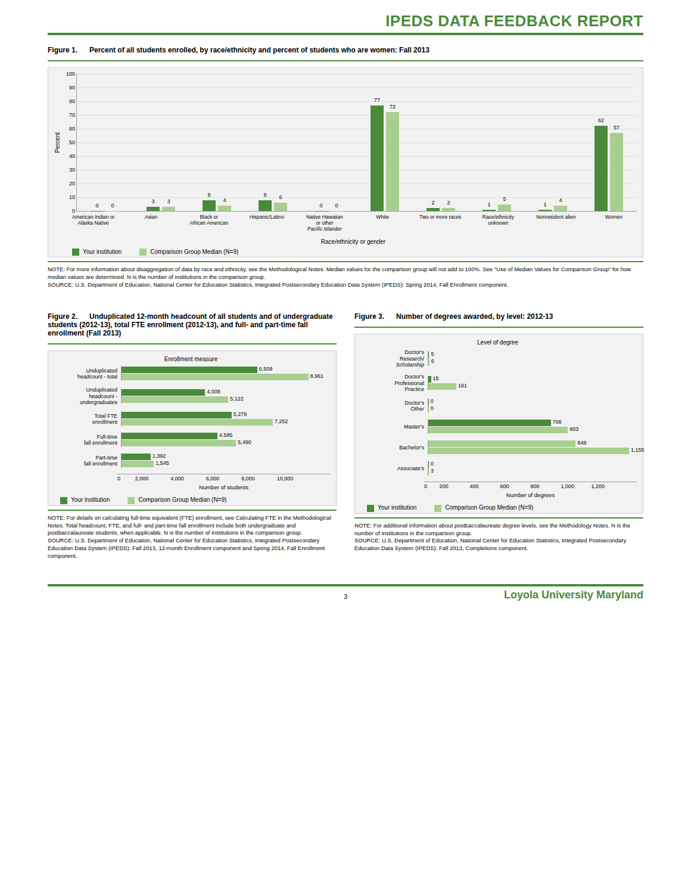IPEDS DATA FEEDBACK REPORT
Figure 1. Percent of all students enrolled, by race/ethnicity and percent of students who are women: Fall 2013
Percent
100 90 80 70 60 50 40 30 20 10 0
0
0
3
3
8
4
8
6
0
0
77
72
2
2
1
5
1
4
62
57
American Indian or
Alaska Native
Asian
Black or
African American
Hispanic/Latino
Native Hawaiian
or other
Pacific Islander
White
Two or more races
Race/ethnicity
unknown
Nonresident alien
Women
Race/ethnicity or gender
Your institution Comparison Group Median (N=9)
NOTE: For more information about disaggregation of data by race and ethnicity, see the Methodological Notes. Median values for the comparison group will not add to 100%. See "Use of Median Values for Comparison Group" for how median values are determined. N is the number of institutions in the comparison group.
SOURCE: U.S. Department of Education, National Center for Education Statistics, Integrated Postsecondary Education Data System (IPEDS): Spring 2014, Fall Enrollment component.
Figure 2. Unduplicated 12-month headcount of all students and of undergraduate students (2012-13), total FTE enrollment (2012-13), and full- and part-time fall enrollment (Fall 2013)
Enrollment measure
Unduplicated
headcount - total
6,509
8,961
Unduplicated
headcount -
undergraduates
4,008
5,122
Total FTE
enrollment
5,279
7,252
Full-time
fall enrollment
4,585
5,490
Part-time
fall enrollment
1,392
1,545
0
2,000
4,000
6,000
8,000
10,000
Number of students
Your institution Comparison Group Median (N=9)
NOTE: For details on calculating full-time equivalent (FTE) enrollment, see Calculating FTE in the Methodological Notes. Total headcount, FTE, and full- and part-time fall enrollment include both undergraduate and postbaccalaureate students, when applicable. N is the number of institutions in the comparison group.
SOURCE: U.S. Department of Education, National Center for Education Statistics, Integrated Postsecondary Education Data System (IPEDS): Fall 2013, 12-month Enrollment component and Spring 2014, Fall Enrollment component.
Figure 3. Number of degrees awarded, by level: 2012-13
Level of degree
Doctor's
Research/
Scholarship
5
6
Doctor's
Professional
Practice
15
161
Doctor's
Other
0
0
Master's
706
803
Bachelor's
848
1,155
Associate's
0
3
0
200
400
600
800
1,000
1,200
Number of degrees
Your institution Comparison Group Median (N=9)
NOTE: For additional information about postbaccalaureate degree levels, see the Methodology Notes. N is the number of institutions in the comparison group.
SOURCE: U.S. Department of Education, National Center for Education Statistics, Integrated Postsecondary Education Data System (IPEDS): Fall 2013, Completions component.
Loyola University Maryland
3